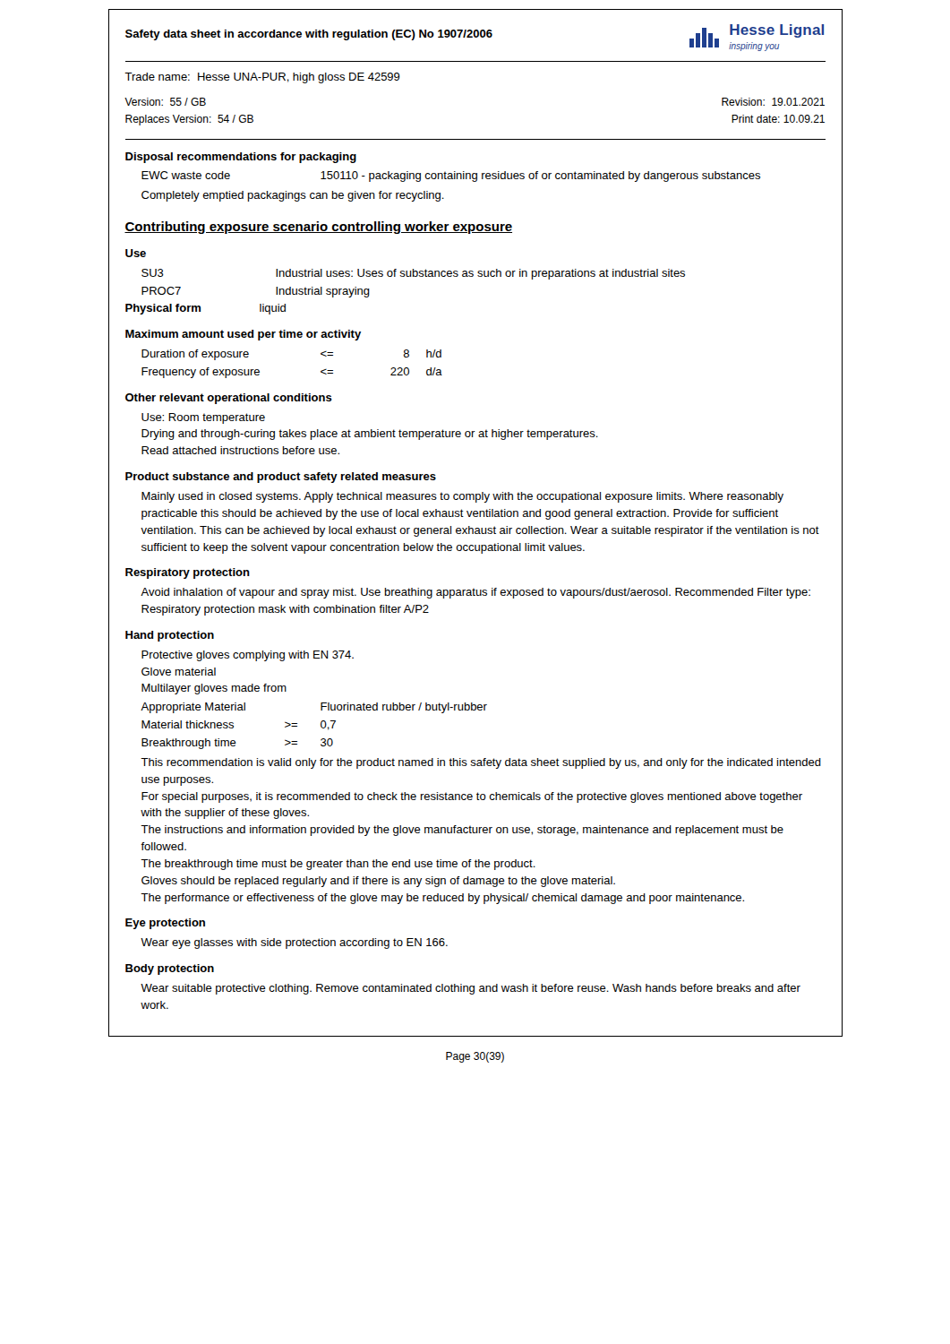Safety data sheet in accordance with regulation (EC) No 1907/2006
Hesse Lignal
inspiring you
Trade name: Hesse UNA-PUR, high gloss DE 42599
Version: 55 / GB
Replaces Version: 54 / GB
Revision: 19.01.2021
Print date: 10.09.21
Disposal recommendations for packaging
EWC waste code
150110 - packaging containing residues of or contaminated by dangerous substances
Completely emptied packagings can be given for recycling.
Contributing exposure scenario controlling worker exposure
Use
SU3
Industrial uses: Uses of substances as such or in preparations at industrial sites
PROC7
Industrial spraying
Physical form
liquid
Maximum amount used per time or activity
Duration of exposure
<=
8
h/d
Frequency of exposure
<=
220
d/a
Other relevant operational conditions
Use: Room temperature
Drying and through-curing takes place at ambient temperature or at higher temperatures.
Read attached instructions before use.
Product substance and product safety related measures
Mainly used in closed systems. Apply technical measures to comply with the occupational exposure limits. Where reasonably practicable this should be achieved by the use of local exhaust ventilation and good general extraction. Provide for sufficient ventilation. This can be achieved by local exhaust or general exhaust air collection. Wear a suitable respirator if the ventilation is not sufficient to keep the solvent vapour concentration below the occupational limit values.
Respiratory protection
Avoid inhalation of vapour and spray mist. Use breathing apparatus if exposed to vapours/dust/aerosol. Recommended Filter type: Respiratory protection mask with combination filter A/P2
Hand protection
Protective gloves complying with EN 374.
Glove material
Multilayer gloves made from
Appropriate Material
Fluorinated rubber / butyl-rubber
Material thickness
>=
0,7
Breakthrough time
>=
30
This recommendation is valid only for the product named in this safety data sheet supplied by us, and only for the indicated intended use purposes.
For special purposes, it is recommended to check the resistance to chemicals of the protective gloves mentioned above together with the supplier of these gloves.
The instructions and information provided by the glove manufacturer on use, storage, maintenance and replacement must be followed.
The breakthrough time must be greater than the end use time of the product.
Gloves should be replaced regularly and if there is any sign of damage to the glove material.
The performance or effectiveness of the glove may be reduced by physical/ chemical damage and poor maintenance.
Eye protection
Wear eye glasses with side protection according to EN 166.
Body protection
Wear suitable protective clothing. Remove contaminated clothing and wash it before reuse. Wash hands before breaks and after work.
Page 30(39)